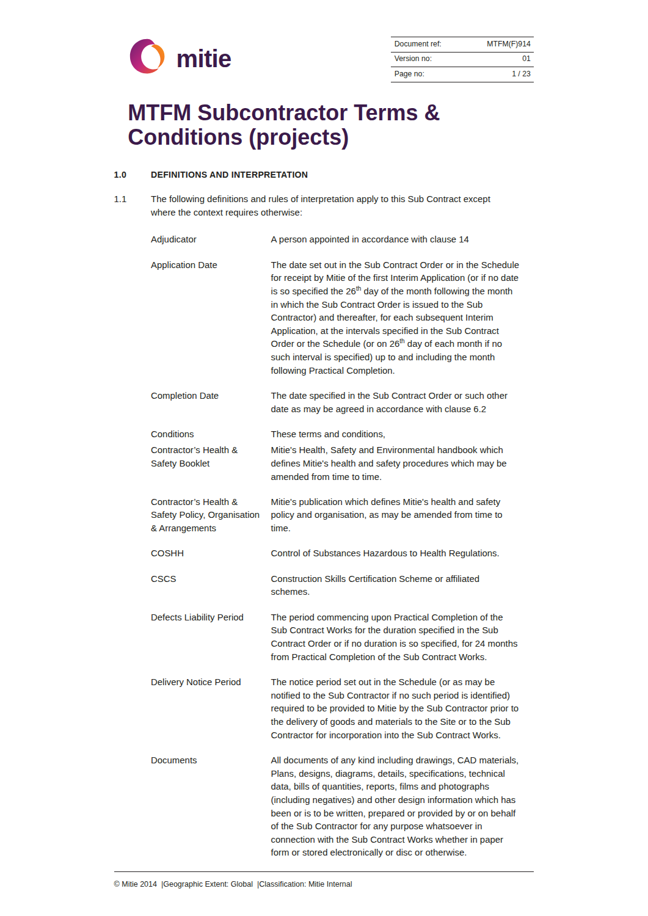mitie
| Document ref: | MTFM(F)914 |
| Version no: | 01 |
| Page no: | 1 / 23 |
MTFM Subcontractor Terms & Conditions (projects)
1.0
DEFINITIONS AND INTERPRETATION
1.1
The following definitions and rules of interpretation apply to this Sub Contract except where the context requires otherwise:
Adjudicator
A person appointed in accordance with clause 14
Application Date
The date set out in the Sub Contract Order or in the Schedule for receipt by Mitie of the first Interim Application (or if no date is so specified the 26th day of the month following the month in which the Sub Contract Order is issued to the Sub Contractor) and thereafter, for each subsequent Interim Application, at the intervals specified in the Sub Contract Order or the Schedule (or on 26th day of each month if no such interval is specified) up to and including the month following Practical Completion.
Completion Date
The date specified in the Sub Contract Order or such other date as may be agreed in accordance with clause 6.2
Conditions
These terms and conditions,
Contractor’s Health & Safety Booklet
Mitie's Health, Safety and Environmental handbook which defines Mitie's health and safety procedures which may be amended from time to time.
Contractor’s Health & Safety Policy, Organisation & Arrangements
Mitie's publication which defines Mitie's health and safety policy and organisation, as may be amended from time to time.
COSHH
Control of Substances Hazardous to Health Regulations.
CSCS
Construction Skills Certification Scheme or affiliated schemes.
Defects Liability Period
The period commencing upon Practical Completion of the Sub Contract Works for the duration specified in the Sub Contract Order or if no duration is so specified, for 24 months from Practical Completion of the Sub Contract Works.
Delivery Notice Period
The notice period set out in the Schedule (or as may be notified to the Sub Contractor if no such period is identified) required to be provided to Mitie by the Sub Contractor prior to the delivery of goods and materials to the Site or to the Sub Contractor for incorporation into the Sub Contract Works.
Documents
All documents of any kind including drawings, CAD materials, Plans, designs, diagrams, details, specifications, technical data, bills of quantities, reports, films and photographs (including negatives) and other design information which has been or is to be written, prepared or provided by or on behalf of the Sub Contractor for any purpose whatsoever in connection with the Sub Contract Works whether in paper form or stored electronically or disc or otherwise.
© Mitie 2014 |Geographic Extent: Global |Classification: Mitie Internal